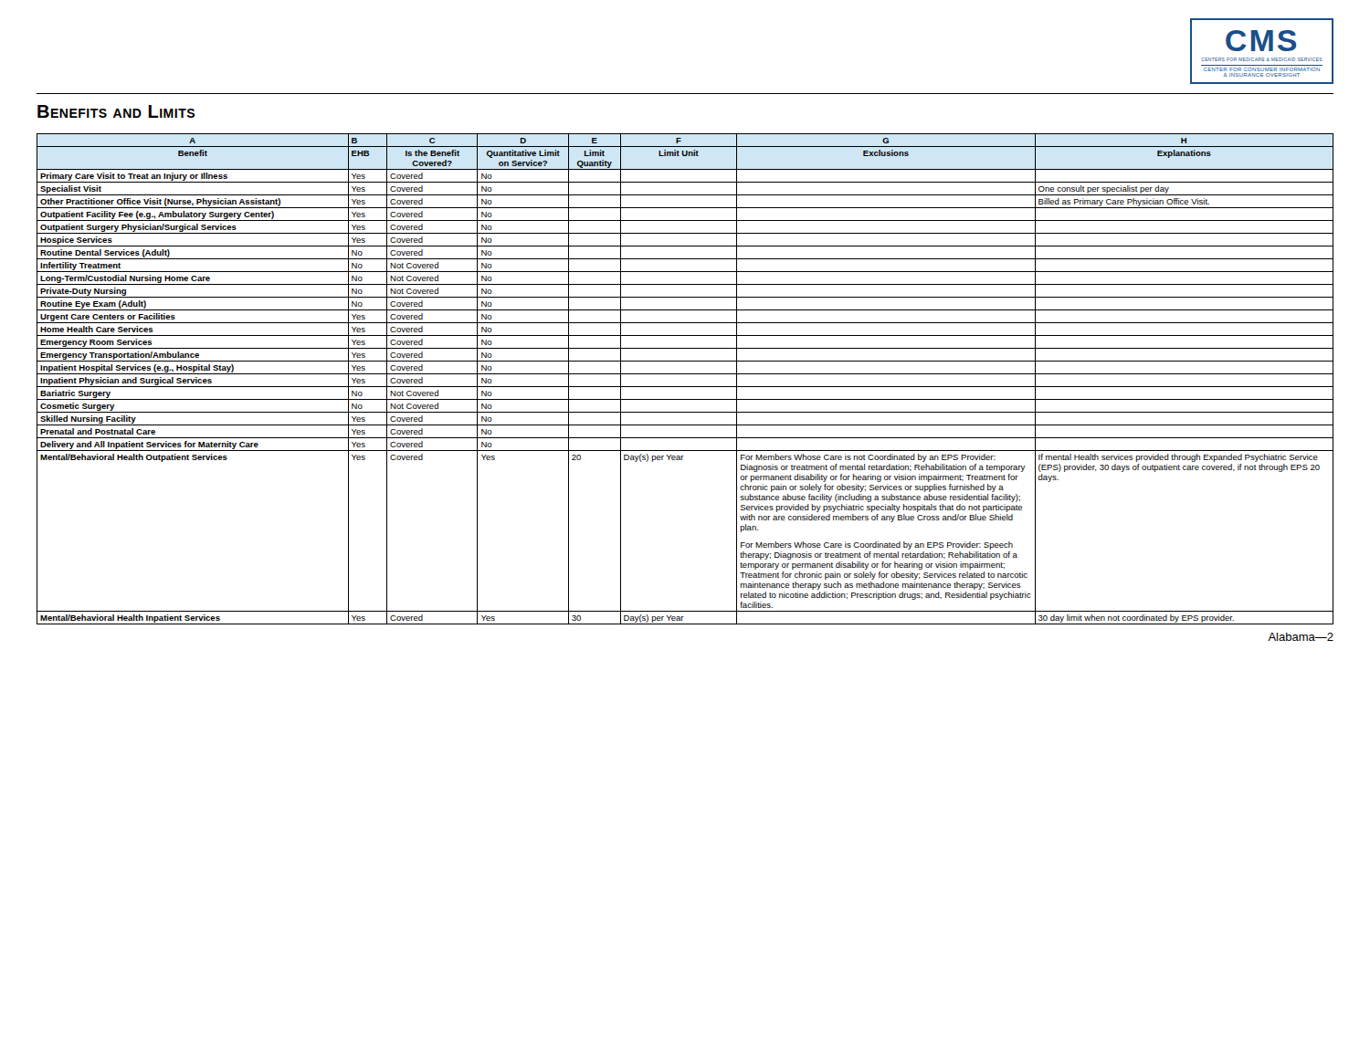CMS
CENTERS FOR MEDICARE & MEDICAID SERVICES
CENTER FOR CONSUMER INFORMATION
& INSURANCE OVERSIGHT
Benefits and Limits
| A | B | C | D | E | F | G | H |
| --- | --- | --- | --- | --- | --- | --- | --- |
| Benefit | EHB | Is the Benefit Covered? | Quantitative Limit on Service? | Limit Quantity | Limit Unit | Exclusions | Explanations |
| Primary Care Visit to Treat an Injury or Illness | Yes | Covered | No | | | | |
| Specialist Visit | Yes | Covered | No | | | | One consult per specialist per day |
| Other Practitioner Office Visit (Nurse, Physician Assistant) | Yes | Covered | No | | | | Billed as Primary Care Physician Office Visit. |
| Outpatient Facility Fee (e.g., Ambulatory Surgery Center) | Yes | Covered | No | | | | |
| Outpatient Surgery Physician/Surgical Services | Yes | Covered | No | | | | |
| Hospice Services | Yes | Covered | No | | | | |
| Routine Dental Services (Adult) | No | Covered | No | | | | |
| Infertility Treatment | No | Not Covered | No | | | | |
| Long-Term/Custodial Nursing Home Care | No | Not Covered | No | | | | |
| Private-Duty Nursing | No | Not Covered | No | | | | |
| Routine Eye Exam (Adult) | No | Covered | No | | | | |
| Urgent Care Centers or Facilities | Yes | Covered | No | | | | |
| Home Health Care Services | Yes | Covered | No | | | | |
| Emergency Room Services | Yes | Covered | No | | | | |
| Emergency Transportation/Ambulance | Yes | Covered | No | | | | |
| Inpatient Hospital Services (e.g., Hospital Stay) | Yes | Covered | No | | | | |
| Inpatient Physician and Surgical Services | Yes | Covered | No | | | | |
| Bariatric Surgery | No | Not Covered | No | | | | |
| Cosmetic Surgery | No | Not Covered | No | | | | |
| Skilled Nursing Facility | Yes | Covered | No | | | | |
| Prenatal and Postnatal Care | Yes | Covered | No | | | | |
| Delivery and All Inpatient Services for Maternity Care | Yes | Covered | No | | | | |
| Mental/Behavioral Health Outpatient Services | Yes | Covered | Yes | 20 | Day(s) per Year | For Members Whose Care is not Coordinated by an EPS Provider: Diagnosis or treatment of mental retardation; Rehabilitation of a temporary or permanent disability or for hearing or vision impairment; Treatment for chronic pain or solely for obesity; Services or supplies furnished by a substance abuse facility (including a substance abuse residential facility); Services provided by psychiatric specialty hospitals that do not participate with nor are considered members of any Blue Cross and/or Blue Shield plan. For Members Whose Care is Coordinated by an EPS Provider: Speech therapy; Diagnosis or treatment of mental retardation; Rehabilitation of a temporary or permanent disability or for hearing or vision impairment; Treatment for chronic pain or solely for obesity; Services related to narcotic maintenance therapy such as methadone maintenance therapy; Services related to nicotine addiction; Prescription drugs; and, Residential psychiatric facilities. | If mental Health services provided through Expanded Psychiatric Service (EPS) provider, 30 days of outpatient care covered, if not through EPS 20 days. |
| Mental/Behavioral Health Inpatient Services | Yes | Covered | Yes | 30 | Day(s) per Year | | 30 day limit when not coordinated by EPS provider. |
Alabama—2